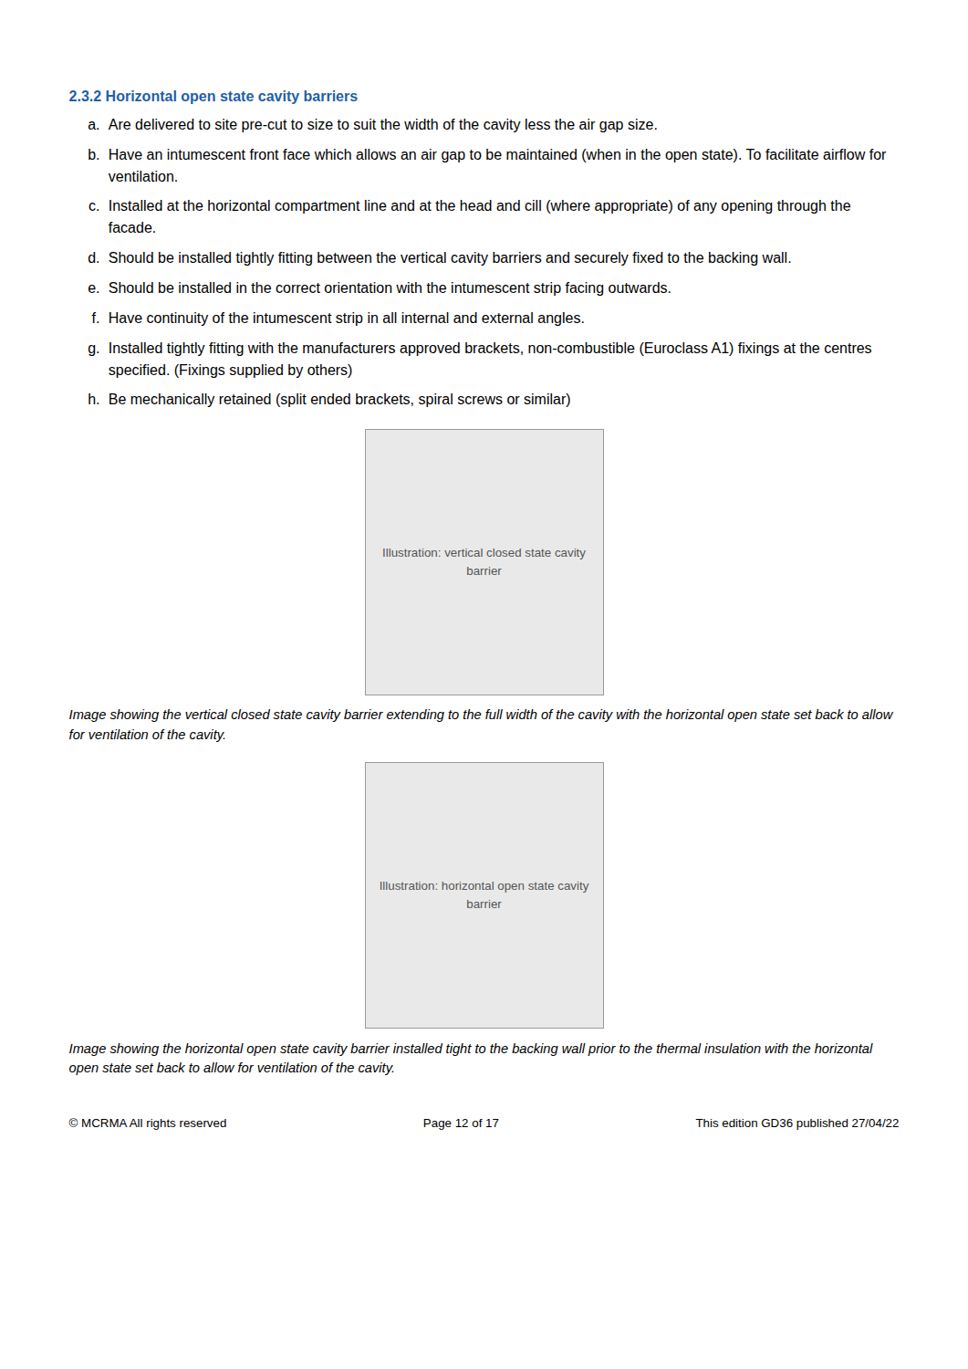2.3.2 Horizontal open state cavity barriers
Are delivered to site pre-cut to size to suit the width of the cavity less the air gap size.
Have an intumescent front face which allows an air gap to be maintained (when in the open state). To facilitate airflow for ventilation.
Installed at the horizontal compartment line and at the head and cill (where appropriate) of any opening through the facade.
Should be installed tightly fitting between the vertical cavity barriers and securely fixed to the backing wall.
Should be installed in the correct orientation with the intumescent strip facing outwards.
Have continuity of the intumescent strip in all internal and external angles.
Installed tightly fitting with the manufacturers approved brackets, non-combustible (Euroclass A1) fixings at the centres specified. (Fixings supplied by others)
Be mechanically retained (split ended brackets, spiral screws or similar)
Illustration: vertical closed state cavity barrier
Image showing the vertical closed state cavity barrier extending to the full width of the cavity with the horizontal open state set back to allow for ventilation of the cavity.
Illustration: horizontal open state cavity barrier
Image showing the horizontal open state cavity barrier installed tight to the backing wall prior to the thermal insulation with the horizontal open state set back to allow for ventilation of the cavity.
© MCRMA All rights reserved Page 12 of 17 This edition GD36 published 27/04/22